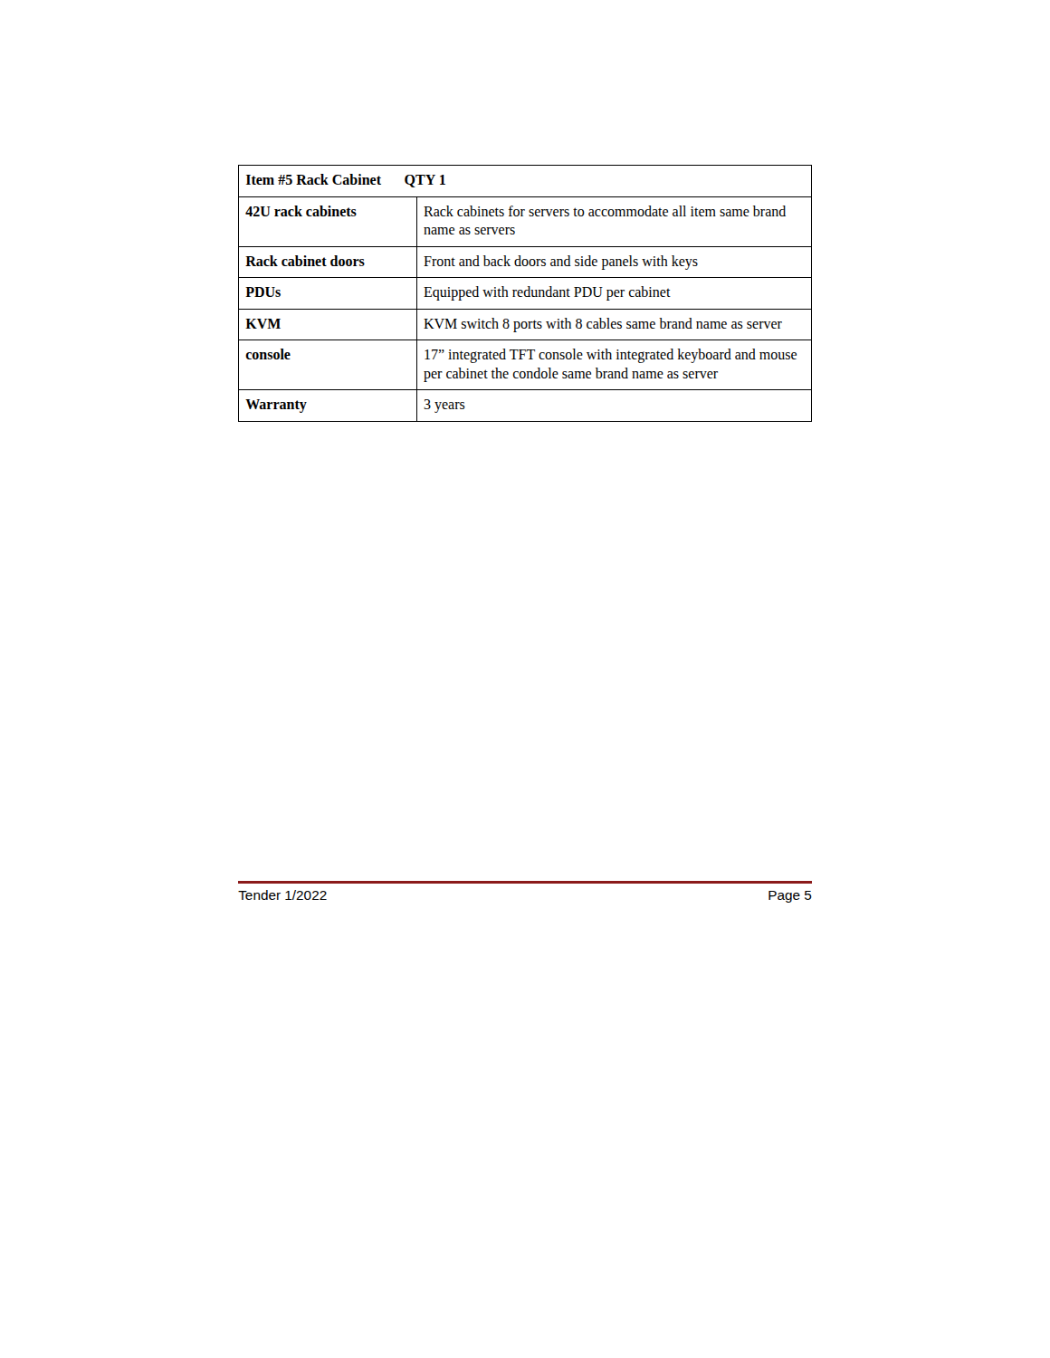| Item #5 Rack Cabinet QTY 1 |
| 42U rack cabinets | Rack cabinets for servers to accommodate all item same brand name as servers |
| Rack cabinet doors | Front and back doors and side panels with keys |
| PDUs | Equipped with redundant PDU per cabinet |
| KVM | KVM switch 8 ports with 8 cables same brand name as server |
| console | 17” integrated TFT console with integrated keyboard and mouse per cabinet the condole same brand name as server |
| Warranty | 3 years |
Tender 1/2022 Page 5